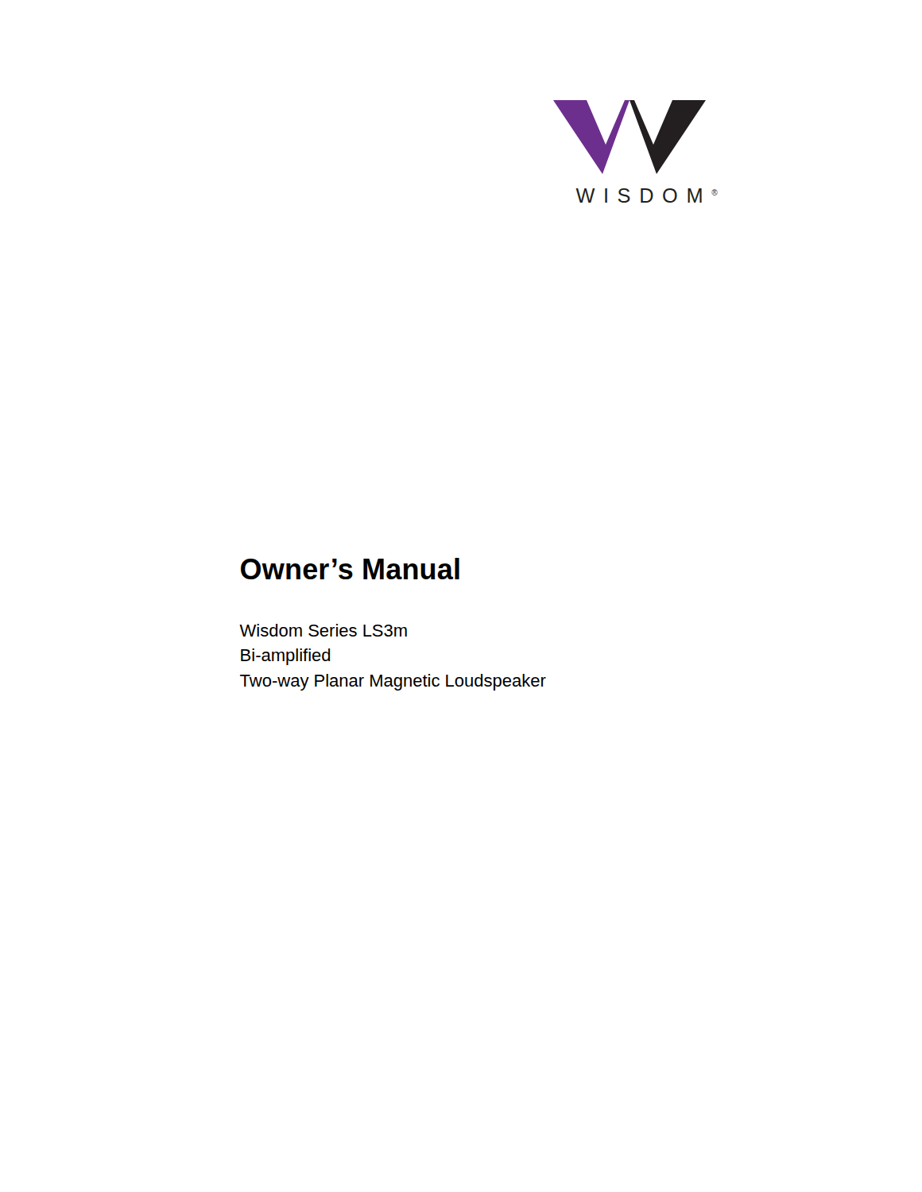WISDOM®
Owner’s Manual
Wisdom Series LS3m
Bi-amplified
Two-way Planar Magnetic Loudspeaker